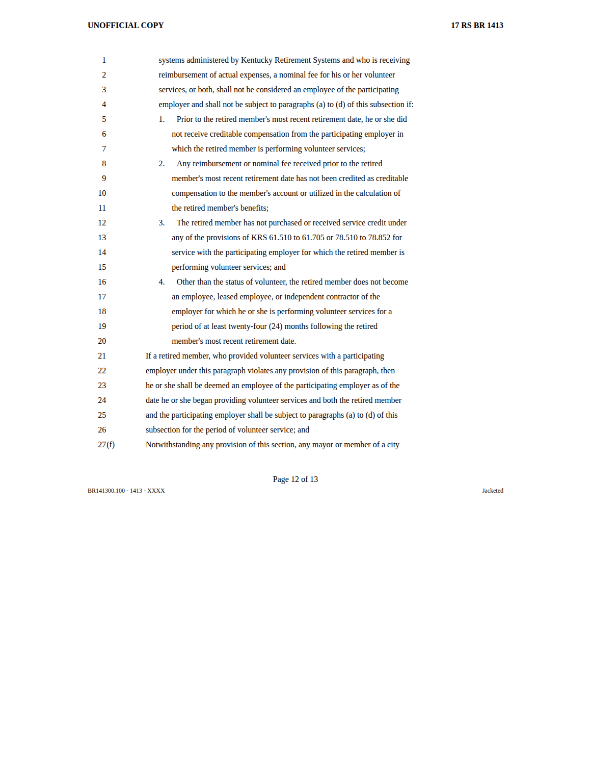UNOFFICIAL COPY
17 RS BR 1413
| 1 | systems administered by Kentucky Retirement Systems and who is receiving |
| 2 | reimbursement of actual expenses, a nominal fee for his or her volunteer |
| 3 | services, or both, shall not be considered an employee of the participating |
| 4 | employer and shall not be subject to paragraphs (a) to (d) of this subsection if: |
| 5 | 1. Prior to the retired member's most recent retirement date, he or she did |
| 6 | not receive creditable compensation from the participating employer in |
| 7 | which the retired member is performing volunteer services; |
| 8 | 2. Any reimbursement or nominal fee received prior to the retired |
| 9 | member's most recent retirement date has not been credited as creditable |
| 10 | compensation to the member's account or utilized in the calculation of |
| 11 | the retired member's benefits; |
| 12 | 3. The retired member has not purchased or received service credit under |
| 13 | any of the provisions of KRS 61.510 to 61.705 or 78.510 to 78.852 for |
| 14 | service with the participating employer for which the retired member is |
| 15 | performing volunteer services; and |
| 16 | 4. Other than the status of volunteer, the retired member does not become |
| 17 | an employee, leased employee, or independent contractor of the |
| 18 | employer for which he or she is performing volunteer services for a |
| 19 | period of at least twenty-four (24) months following the retired |
| 20 | member's most recent retirement date. |
| 21 | If a retired member, who provided volunteer services with a participating |
| 22 | employer under this paragraph violates any provision of this paragraph, then |
| 23 | he or she shall be deemed an employee of the participating employer as of the |
| 24 | date he or she began providing volunteer services and both the retired member |
| 25 | and the participating employer shall be subject to paragraphs (a) to (d) of this |
| 26 | subsection for the period of volunteer service; and |
| 27 | (f) Notwithstanding any provision of this section, any mayor or member of a city |
Page 12 of 13
BR141300.100 - 1413 - XXXX
Jacketed